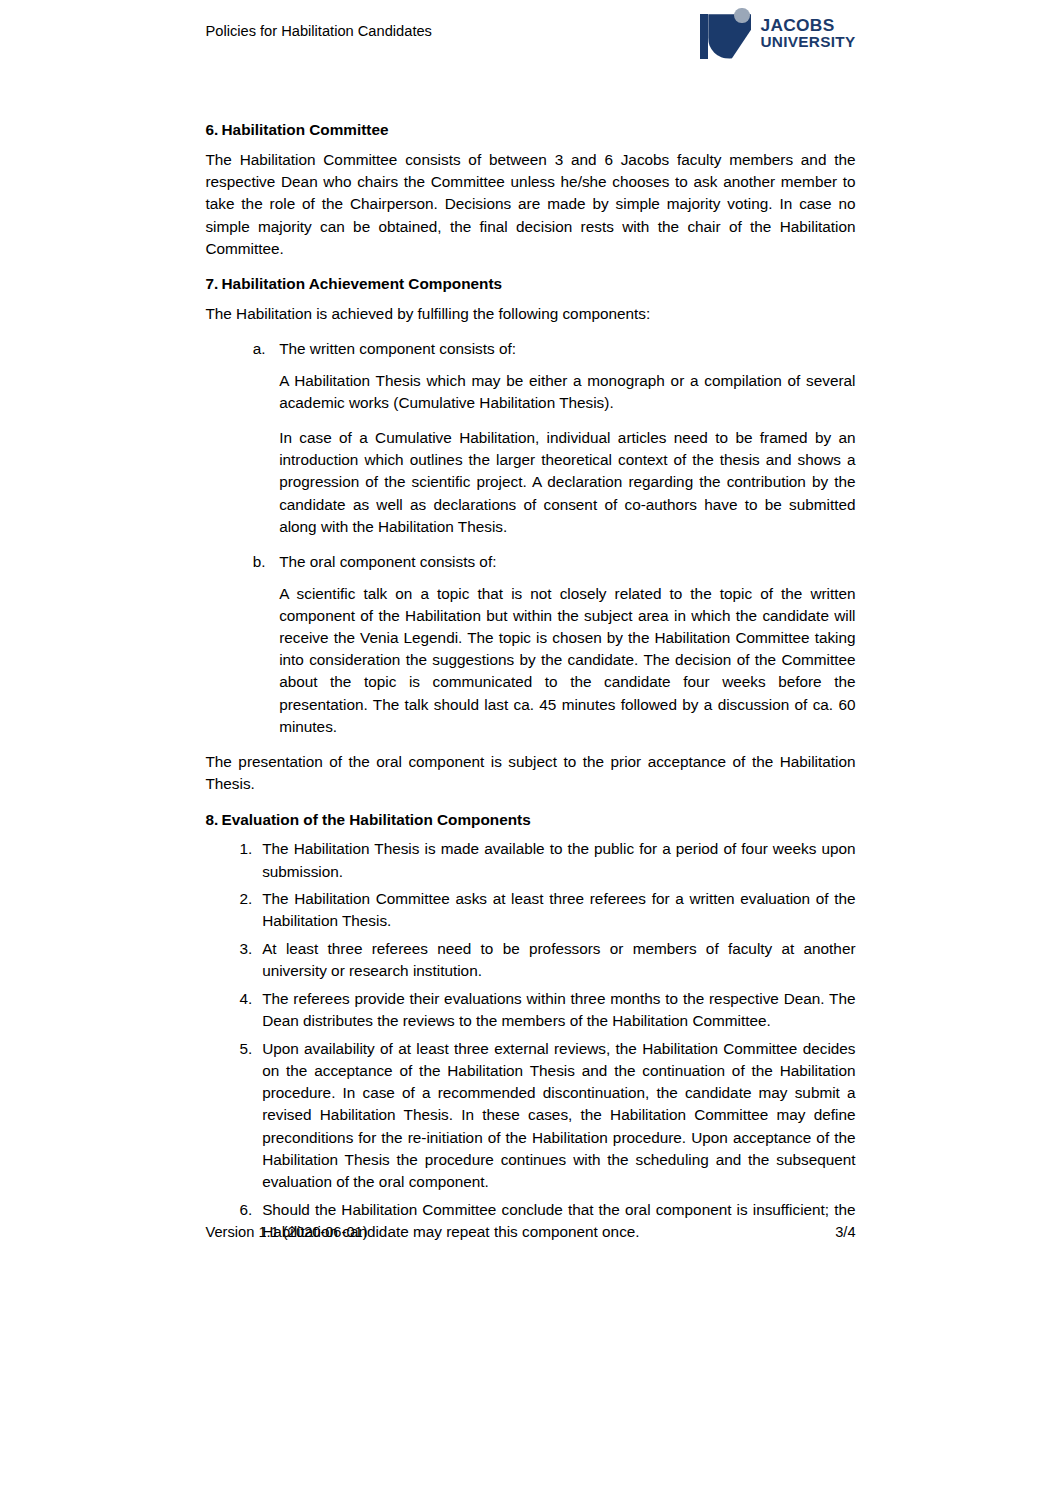Policies for Habilitation Candidates
JACOBS UNIVERSITY
6. Habilitation Committee
The Habilitation Committee consists of between 3 and 6 Jacobs faculty members and the respective Dean who chairs the Committee unless he/she chooses to ask another member to take the role of the Chairperson. Decisions are made by simple majority voting. In case no simple majority can be obtained, the final decision rests with the chair of the Habilitation Committee.
7. Habilitation Achievement Components
The Habilitation is achieved by fulfilling the following components:
a. The written component consists of:
A Habilitation Thesis which may be either a monograph or a compilation of several academic works (Cumulative Habilitation Thesis).
In case of a Cumulative Habilitation, individual articles need to be framed by an introduction which outlines the larger theoretical context of the thesis and shows a progression of the scientific project. A declaration regarding the contribution by the candidate as well as declarations of consent of co-authors have to be submitted along with the Habilitation Thesis.
b. The oral component consists of:
A scientific talk on a topic that is not closely related to the topic of the written component of the Habilitation but within the subject area in which the candidate will receive the Venia Legendi. The topic is chosen by the Habilitation Committee taking into consideration the suggestions by the candidate. The decision of the Committee about the topic is communicated to the candidate four weeks before the presentation. The talk should last ca. 45 minutes followed by a discussion of ca. 60 minutes.
The presentation of the oral component is subject to the prior acceptance of the Habilitation Thesis.
8. Evaluation of the Habilitation Components
The Habilitation Thesis is made available to the public for a period of four weeks upon submission.
The Habilitation Committee asks at least three referees for a written evaluation of the Habilitation Thesis.
At least three referees need to be professors or members of faculty at another university or research institution.
The referees provide their evaluations within three months to the respective Dean. The Dean distributes the reviews to the members of the Habilitation Committee.
Upon availability of at least three external reviews, the Habilitation Committee decides on the acceptance of the Habilitation Thesis and the continuation of the Habilitation procedure. In case of a recommended discontinuation, the candidate may submit a revised Habilitation Thesis. In these cases, the Habilitation Committee may define preconditions for the re-initiation of the Habilitation procedure. Upon acceptance of the Habilitation Thesis the procedure continues with the scheduling and the subsequent evaluation of the oral component.
Should the Habilitation Committee conclude that the oral component is insufficient; the Habilitation candidate may repeat this component once.
Version 1.1 (2020-06-01) 3/4